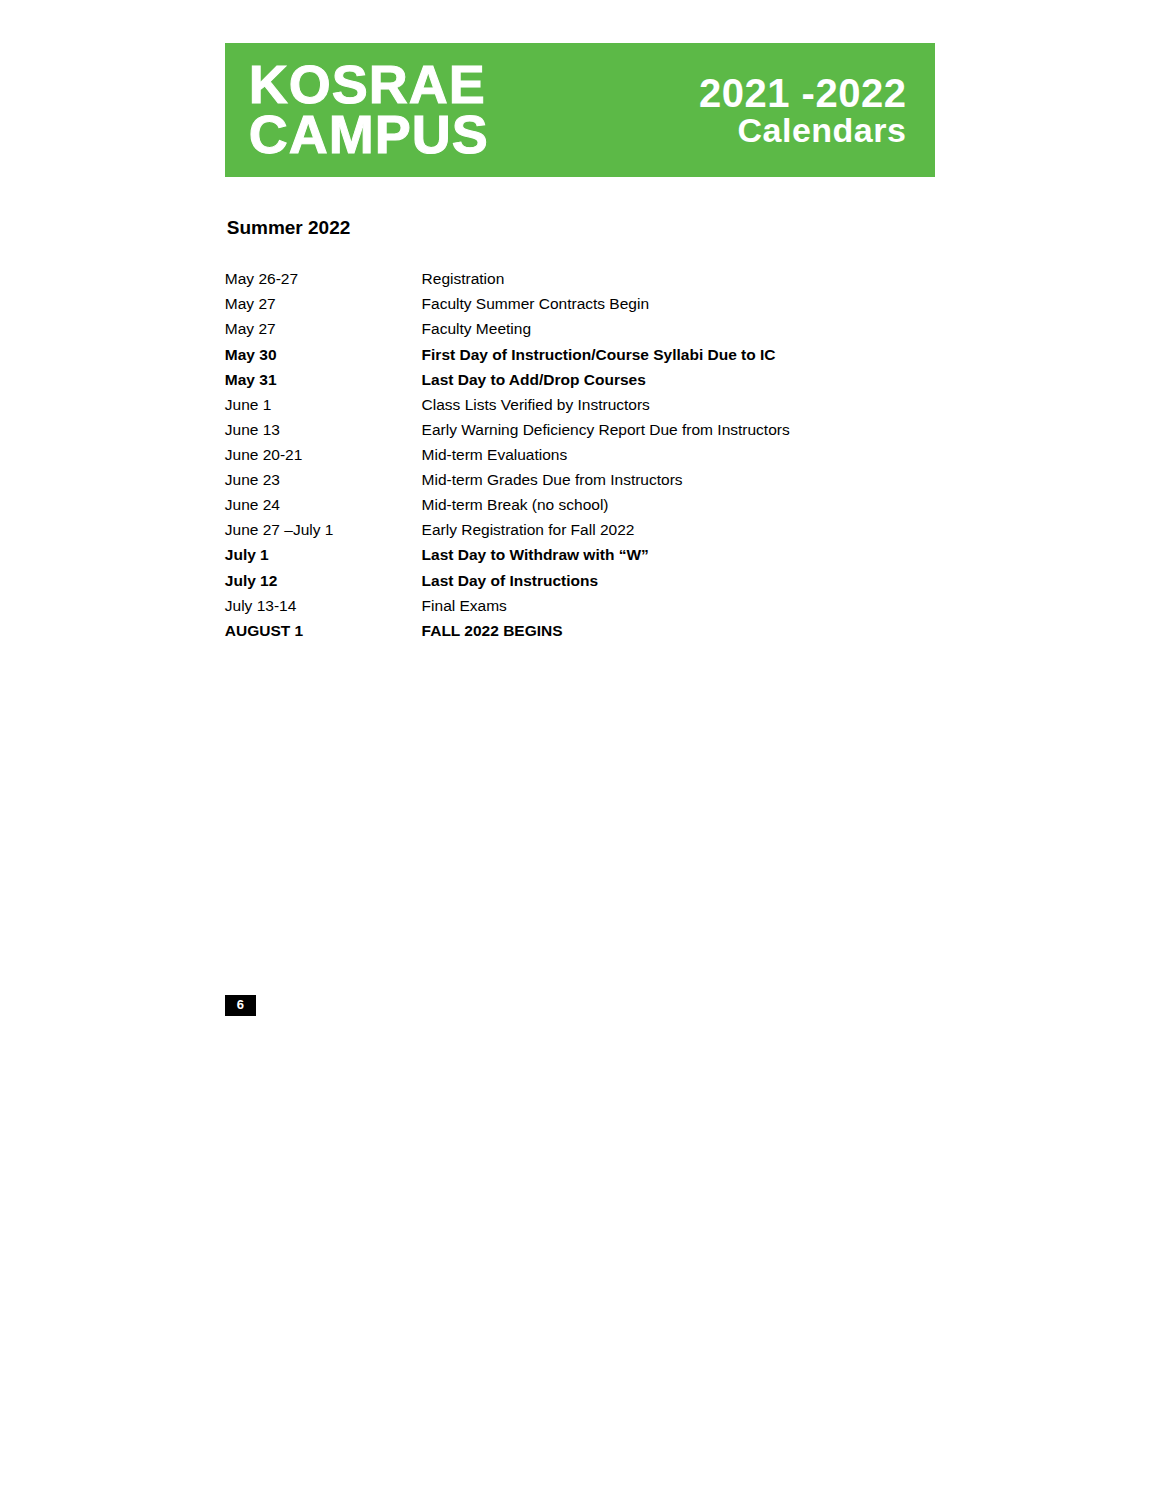Kosrae Campus
2021 -2022
Calendars
Summer 2022
| May 26-27 | Registration |
| May 27 | Faculty Summer Contracts Begin |
| May 27 | Faculty Meeting |
| May 30 | First Day of Instruction/Course Syllabi Due to IC |
| May 31 | Last Day to Add/Drop Courses |
| June 1 | Class Lists Verified by Instructors |
| June 13 | Early Warning Deficiency Report Due from Instructors |
| June 20-21 | Mid-term Evaluations |
| June 23 | Mid-term Grades Due from Instructors |
| June 24 | Mid-term Break (no school) |
| June 27 –July 1 | Early Registration for Fall 2022 |
| July 1 | Last Day to Withdraw with “W” |
| July 12 | Last Day of Instructions |
| July 13-14 | Final Exams |
| AUGUST 1 | FALL 2022 BEGINS |
6